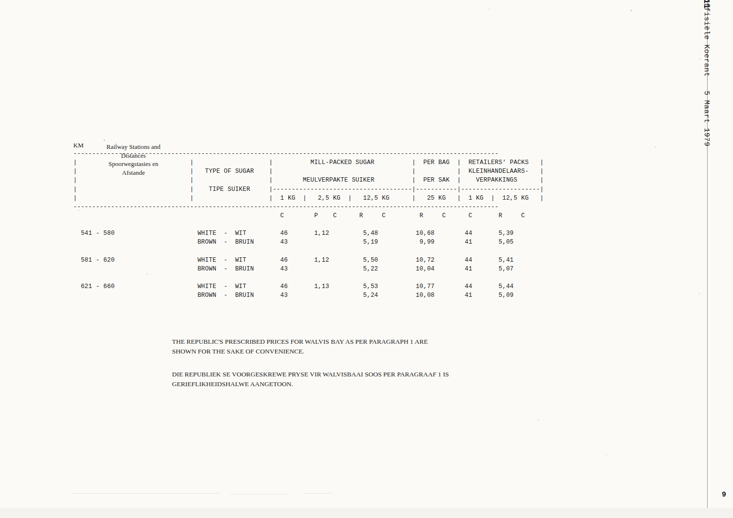No. 3911
Buitengewone Offisiële Koerant 5 Maart 1979
9
Railway Stations and
Distances
Spoorwegstasies en
Afstande
KM
-----------------------------------------------------------------------------------------------------------------
|                              |                    |          MILL-PACKED SUGAR          |  PER BAG  |  RETAILERS' PACKS   |
|                              |   TYPE OF SUGAR    |                                     |           |  KLEINHANDELAARS-   |
|                              |                    |        MEULVERPAKTE SUIKER          |  PER SAK  |    VERPAKKINGS      |
|                              |    TIPE SUIKER     |-------------------------------------|-----------|---------------------|
|                              |                    |  1 KG  |   2,5 KG  |   12,5 KG      |   25 KG   |  1 KG  |  12,5 KG   |
-----------------------------------------------------------------------------------------------------------------
                                                       C        P    C      R     C         R     C      C       R     C

  541 - 580                      WHITE  -  WIT         46       1,12         5,48          10,68        44       5,39
                                 BROWN  -  BRUIN       43                    5,19           9,99        41       5,05

  581 - 620                      WHITE  -  WIT         46       1,12         5,50          10,72        44       5,41
                                 BROWN  -  BRUIN       43                    5,22          10,04        41       5,07

  621 - 660                      WHITE  -  WIT         46       1,13         5,53          10,77        44       5,44
                                 BROWN  -  BRUIN       43                    5,24          10,08        41       5,09
THE REPUBLIC'S PRESCRIBED PRICES FOR WALVIS BAY AS PER PARAGRAPH 1 ARE
SHOWN FOR THE SAKE OF CONVENIENCE.
DIE REPUBLIEK SE VOORGESKREWE PRYSE VIR WALVISBAAI SOOS PER PARAGRAAF 1 IS
GERIEFLIKHEIDSHALWE AANGETOON.